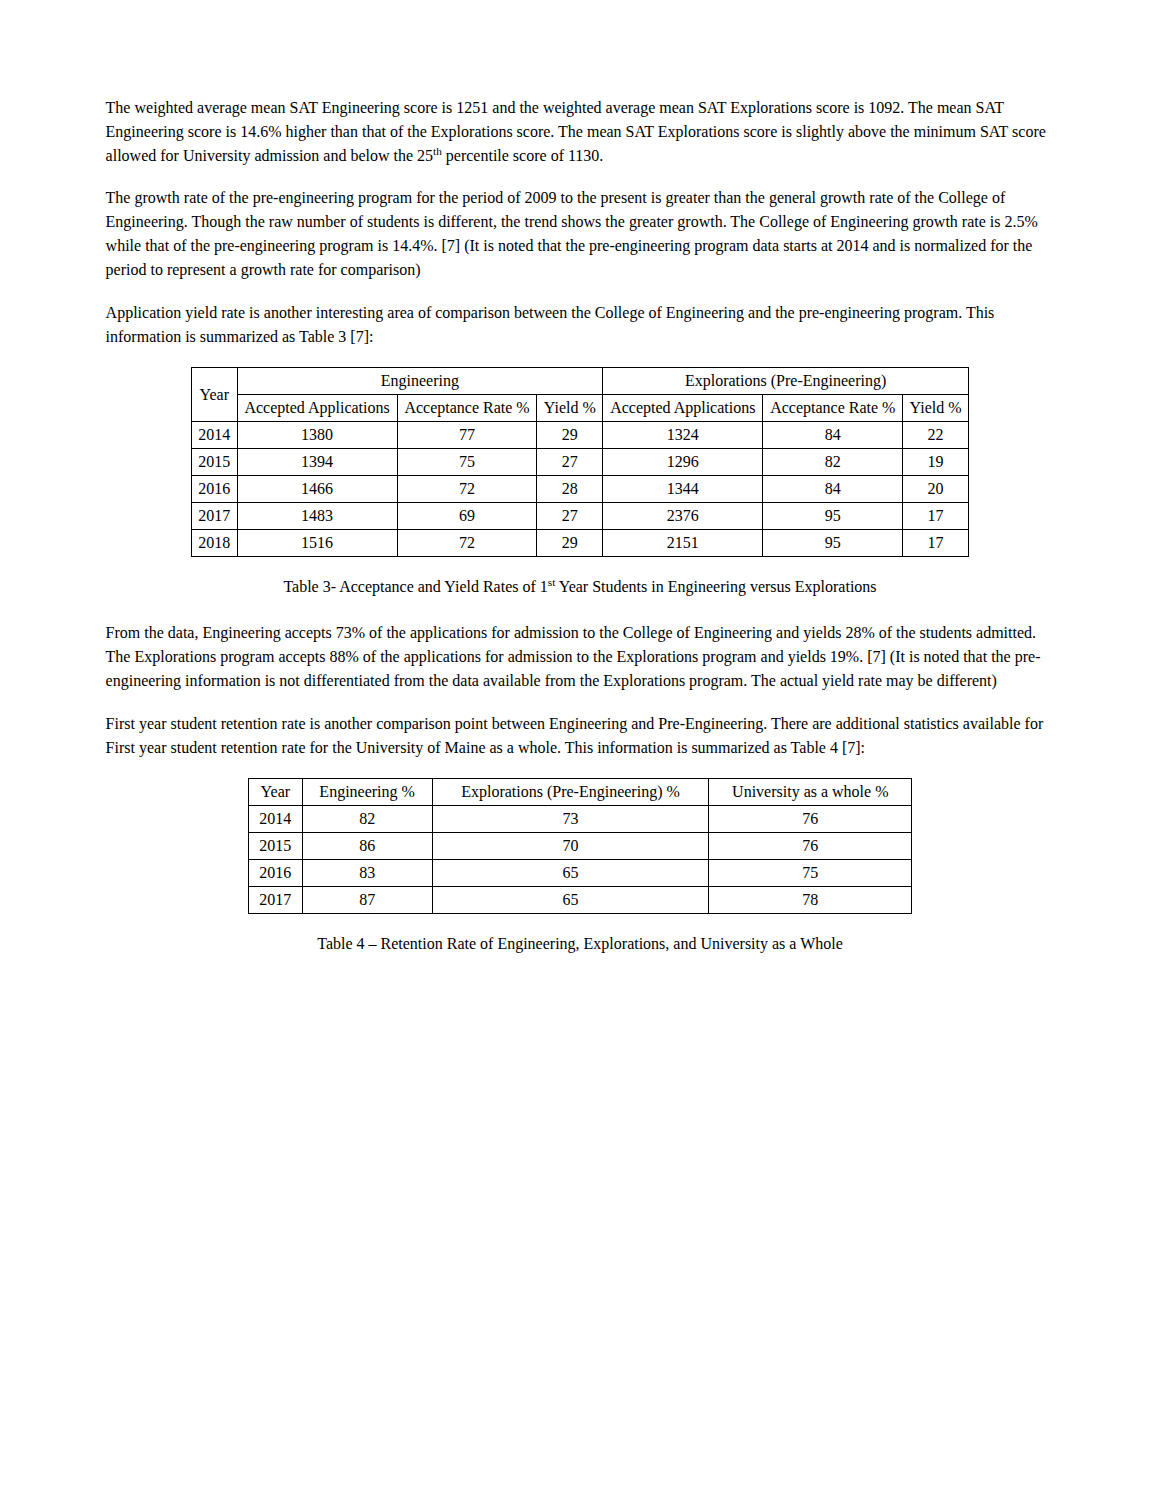The weighted average mean SAT Engineering score is 1251 and the weighted average mean SAT Explorations score is 1092. The mean SAT Engineering score is 14.6% higher than that of the Explorations score. The mean SAT Explorations score is slightly above the minimum SAT score allowed for University admission and below the 25th percentile score of 1130.
The growth rate of the pre-engineering program for the period of 2009 to the present is greater than the general growth rate of the College of Engineering. Though the raw number of students is different, the trend shows the greater growth. The College of Engineering growth rate is 2.5% while that of the pre-engineering program is 14.4%. [7] (It is noted that the pre-engineering program data starts at 2014 and is normalized for the period to represent a growth rate for comparison)
Application yield rate is another interesting area of comparison between the College of Engineering and the pre-engineering program. This information is summarized as Table 3 [7]:
| Year | Engineering | Explorations (Pre-Engineering) |
| --- | --- | --- |
| Accepted Applications | Acceptance Rate % | Yield % | Accepted Applications | Acceptance Rate % | Yield % |
| 2014 | 1380 | 77 | 29 | 1324 | 84 | 22 |
| 2015 | 1394 | 75 | 27 | 1296 | 82 | 19 |
| 2016 | 1466 | 72 | 28 | 1344 | 84 | 20 |
| 2017 | 1483 | 69 | 27 | 2376 | 95 | 17 |
| 2018 | 1516 | 72 | 29 | 2151 | 95 | 17 |
Table 3- Acceptance and Yield Rates of 1st Year Students in Engineering versus Explorations
From the data, Engineering accepts 73% of the applications for admission to the College of Engineering and yields 28% of the students admitted. The Explorations program accepts 88% of the applications for admission to the Explorations program and yields 19%. [7] (It is noted that the pre-engineering information is not differentiated from the data available from the Explorations program. The actual yield rate may be different)
First year student retention rate is another comparison point between Engineering and Pre-Engineering. There are additional statistics available for First year student retention rate for the University of Maine as a whole. This information is summarized as Table 4 [7]:
| Year | Engineering % | Explorations (Pre-Engineering) % | University as a whole % |
| --- | --- | --- | --- |
| 2014 | 82 | 73 | 76 |
| 2015 | 86 | 70 | 76 |
| 2016 | 83 | 65 | 75 |
| 2017 | 87 | 65 | 78 |
Table 4 – Retention Rate of Engineering, Explorations, and University as a Whole